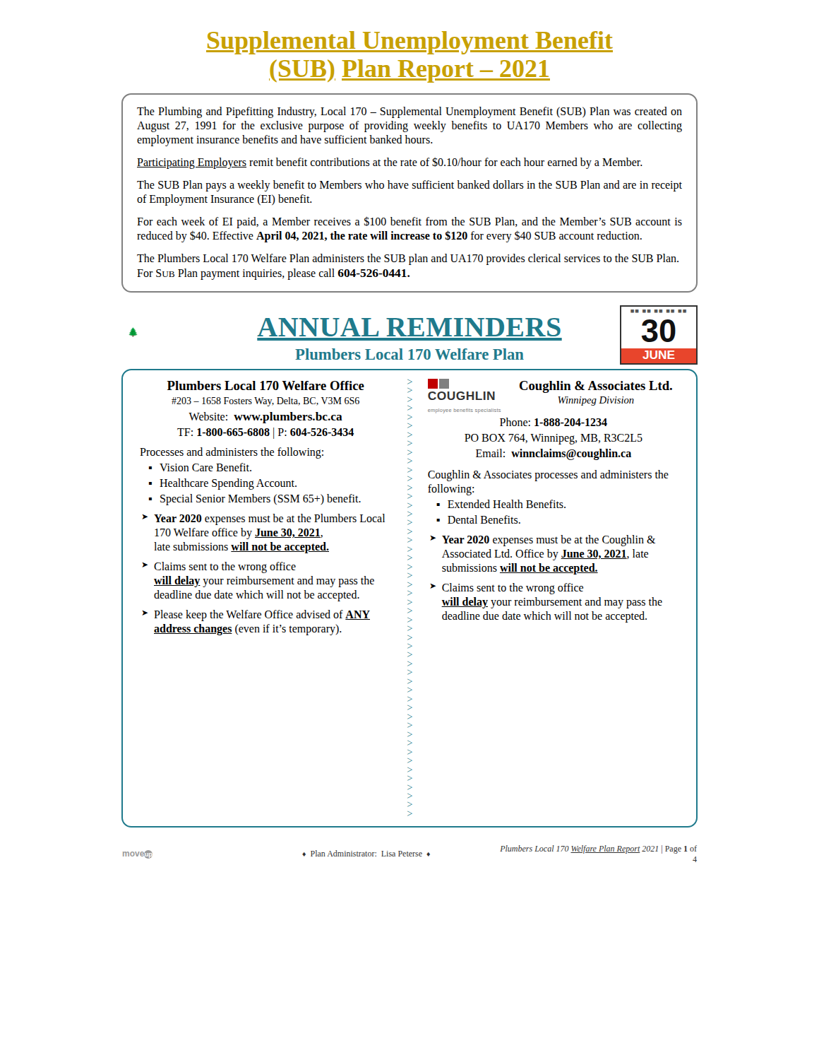Supplemental Unemployment Benefit
(SUB) Plan Report – 2021
The Plumbing and Pipefitting Industry, Local 170 – Supplemental Unemployment Benefit (SUB) Plan was created on August 27, 1991 for the exclusive purpose of providing weekly benefits to UA170 Members who are collecting employment insurance benefits and have sufficient banked hours.
Participating Employers remit benefit contributions at the rate of $0.10/hour for each hour earned by a Member.
The SUB Plan pays a weekly benefit to Members who have sufficient banked dollars in the SUB Plan and are in receipt of Employment Insurance (EI) benefit.
For each week of EI paid, a Member receives a $100 benefit from the SUB Plan, and the Member’s SUB account is reduced by $40. Effective April 04, 2021, the rate will increase to $120 for every $40 SUB account reduction.
The Plumbers Local 170 Welfare Plan administers the SUB plan and UA170 provides clerical services to the SUB Plan. For SUB Plan payment inquiries, please call 604-526-0441.
■■ ■■ ■■ ■■ ■■
30
JUNE
ANNUAL REMINDERS
Plumbers Local 170 Welfare Plan
🌲
| Plumbers Local 170 Welfare Office #203 – 1658 Fosters Way, Delta, BC, V3M 6S6 Website: www.plumbers.bc.ca TF: 1-800-665-6808 / P: 604-526-3434 Processes and administers the following: Vision Care Benefit. Healthcare Spending Account. Special Senior Members (SSM 65+) benefit. Year 2020 expenses must be at the Plumbers Local 170 Welfare office by June 30, 2021 , late submissions will not be accepted. Claims sent to the wrong office will delay your reimbursement and may pass the deadline due date which will not be accepted. Please keep the Welfare Office advised of ANY address changes (even if it’s temporary). | > > > > > > > > > > > > > > > > > > > > > > > > > > > > > > > > > > > > > > > > > > > > > > > > > > | COUGHLIN employee benefits specialists Coughlin & Associates Ltd. Winnipeg Division Phone: 1-888-204-1234 PO BOX 764, Winnipeg, MB, R3C2L5 Email: winnclaims@coughlin.ca Coughlin & Associates processes and administers the following: Extended Health Benefits. Dental Benefits. Year 2020 expenses must be at the Coughlin & Associated Ltd. Office by June 30, 2021 , late submissions will not be accepted. Claims sent to the wrong office will delay your reimbursement and may pass the deadline due date which will not be accepted. |
| move up | ♦ Plan Administrator: Lisa Peterse ♦ | Plumbers Local 170 Welfare Plan Report 2021 / Page 1 of 4 |